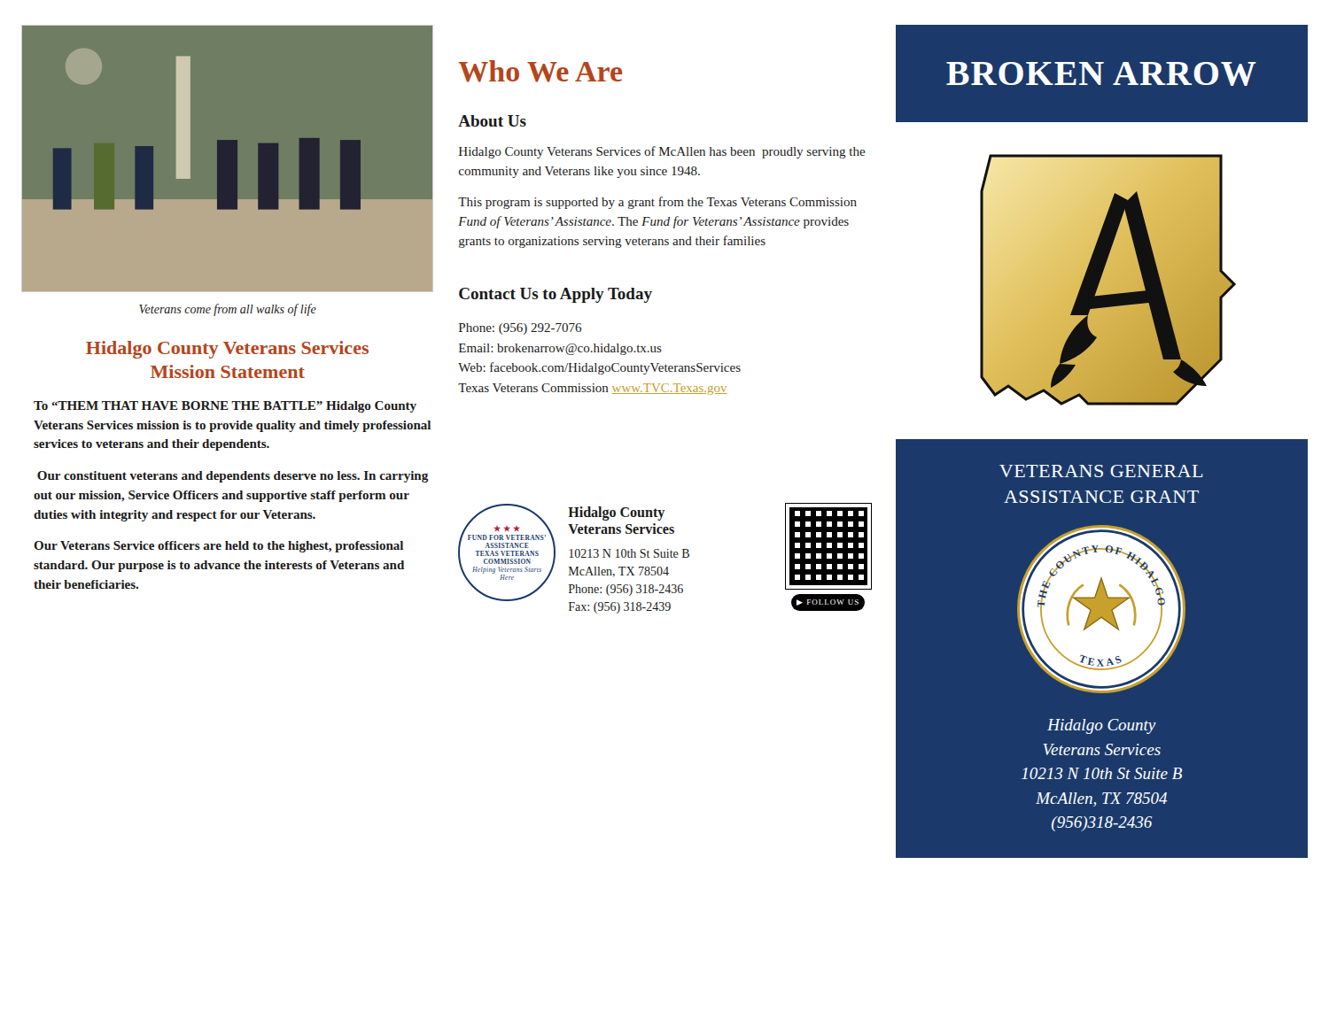Veterans come from all walks of life
Hidalgo County Veterans Services
Mission Statement
To “THEM THAT HAVE BORNE THE BATTLE” Hidalgo County Veterans Services mission is to provide quality and timely professional services to veterans and their dependents.
Our constituent veterans and dependents deserve no less. In carrying out our mission, Service Officers and supportive staff perform our duties with integrity and respect for our Veterans.
Our Veterans Service officers are held to the highest, professional standard. Our purpose is to advance the interests of Veterans and their beneficiaries.
Who We Are
About Us
Hidalgo County Veterans Services of McAllen has been proudly serving the community and Veterans like you since 1948.
This program is supported by a grant from the Texas Veterans Commission Fund of Veterans’ Assistance. The Fund for Veterans’ Assistance provides grants to organizations serving veterans and their families
Contact Us to Apply Today
Phone: (956) 292-7076
Email: brokenarrow@co.hidalgo.tx.us
Web: facebook.com/HidalgoCountyVeteransServices
Texas Veterans Commission www.TVC.Texas.gov
★ ★ ★ FUND FOR VETERANS’ ASSISTANCE TEXAS VETERANS COMMISSION Helping Veterans Starts Here
Hidalgo County
Veterans Services 10213 N 10th St Suite B
McAllen, TX 78504
Phone: (956) 318-2436
Fax: (956) 318-2439
▶ FOLLOW US
BROKEN ARROW
VETERANS GENERAL
ASSISTANCE GRANT
THE COUNTY OF HIDALGO TEXAS
Hidalgo County
Veterans Services
10213 N 10th St Suite B
McAllen, TX 78504
(956)318-2436